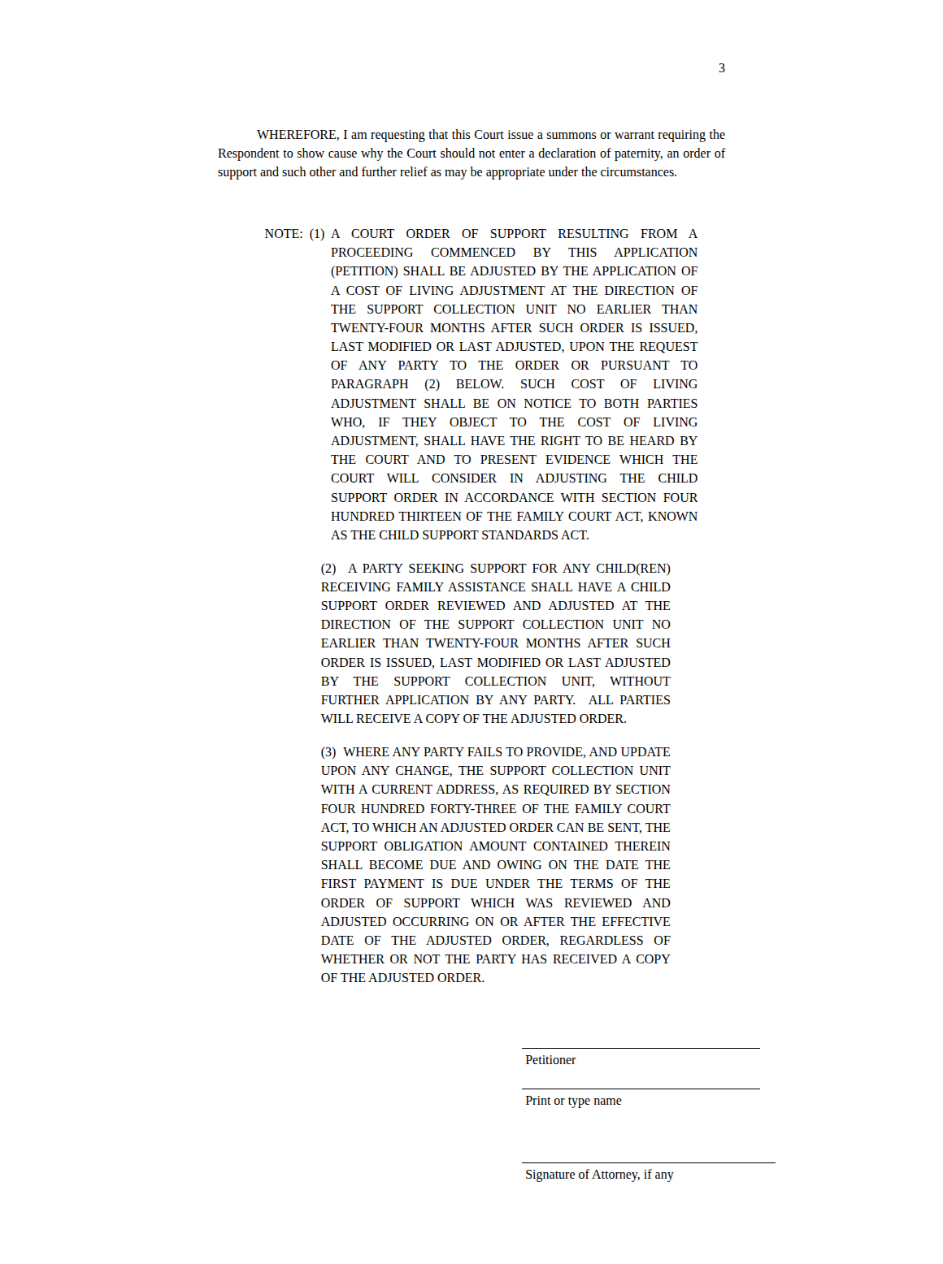3
WHEREFORE, I am requesting that this Court issue a summons or warrant requiring the Respondent to show cause why the Court should not enter a declaration of paternity, an order of support and such other and further relief as may be appropriate under the circumstances.
NOTE: (1)
A COURT ORDER OF SUPPORT RESULTING FROM A PROCEEDING COMMENCED BY THIS APPLICATION (PETITION) SHALL BE ADJUSTED BY THE APPLICATION OF A COST OF LIVING ADJUSTMENT AT THE DIRECTION OF THE SUPPORT COLLECTION UNIT NO EARLIER THAN TWENTY-FOUR MONTHS AFTER SUCH ORDER IS ISSUED, LAST MODIFIED OR LAST ADJUSTED, UPON THE REQUEST OF ANY PARTY TO THE ORDER OR PURSUANT TO PARAGRAPH (2) BELOW. SUCH COST OF LIVING ADJUSTMENT SHALL BE ON NOTICE TO BOTH PARTIES WHO, IF THEY OBJECT TO THE COST OF LIVING ADJUSTMENT, SHALL HAVE THE RIGHT TO BE HEARD BY THE COURT AND TO PRESENT EVIDENCE WHICH THE COURT WILL CONSIDER IN ADJUSTING THE CHILD SUPPORT ORDER IN ACCORDANCE WITH SECTION FOUR HUNDRED THIRTEEN OF THE FAMILY COURT ACT, KNOWN AS THE CHILD SUPPORT STANDARDS ACT.
(2) A PARTY SEEKING SUPPORT FOR ANY CHILD(REN) RECEIVING FAMILY ASSISTANCE SHALL HAVE A CHILD SUPPORT ORDER REVIEWED AND ADJUSTED AT THE DIRECTION OF THE SUPPORT COLLECTION UNIT NO EARLIER THAN TWENTY-FOUR MONTHS AFTER SUCH ORDER IS ISSUED, LAST MODIFIED OR LAST ADJUSTED BY THE SUPPORT COLLECTION UNIT, WITHOUT FURTHER APPLICATION BY ANY PARTY. ALL PARTIES WILL RECEIVE A COPY OF THE ADJUSTED ORDER.
(3) WHERE ANY PARTY FAILS TO PROVIDE, AND UPDATE UPON ANY CHANGE, THE SUPPORT COLLECTION UNIT WITH A CURRENT ADDRESS, AS REQUIRED BY SECTION FOUR HUNDRED FORTY-THREE OF THE FAMILY COURT ACT, TO WHICH AN ADJUSTED ORDER CAN BE SENT, THE SUPPORT OBLIGATION AMOUNT CONTAINED THEREIN SHALL BECOME DUE AND OWING ON THE DATE THE FIRST PAYMENT IS DUE UNDER THE TERMS OF THE ORDER OF SUPPORT WHICH WAS REVIEWED AND ADJUSTED OCCURRING ON OR AFTER THE EFFECTIVE DATE OF THE ADJUSTED ORDER, REGARDLESS OF WHETHER OR NOT THE PARTY HAS RECEIVED A COPY OF THE ADJUSTED ORDER.
Petitioner
Print or type name
Signature of Attorney, if any